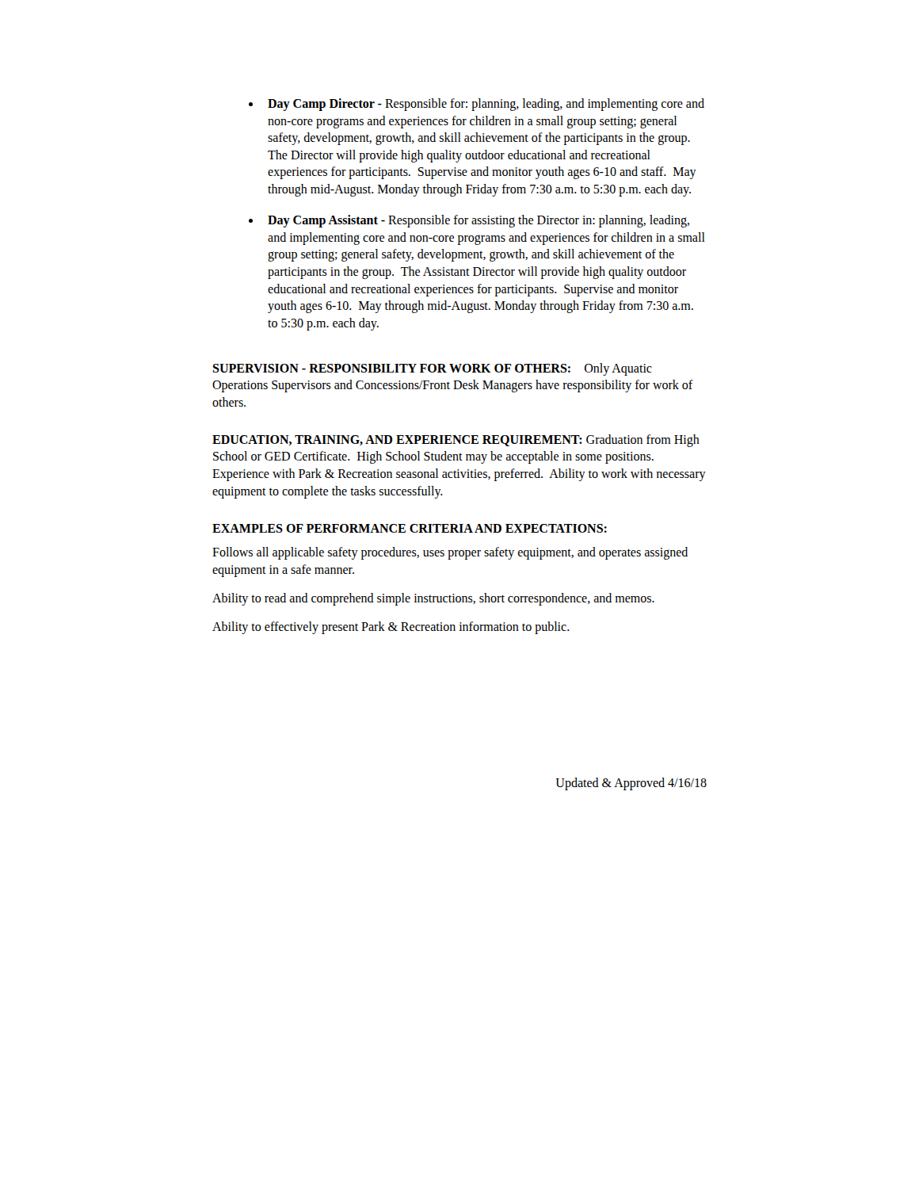Day Camp Director - Responsible for: planning, leading, and implementing core and non-core programs and experiences for children in a small group setting; general safety, development, growth, and skill achievement of the participants in the group. The Director will provide high quality outdoor educational and recreational experiences for participants. Supervise and monitor youth ages 6-10 and staff. May through mid-August. Monday through Friday from 7:30 a.m. to 5:30 p.m. each day.
Day Camp Assistant - Responsible for assisting the Director in: planning, leading, and implementing core and non-core programs and experiences for children in a small group setting; general safety, development, growth, and skill achievement of the participants in the group. The Assistant Director will provide high quality outdoor educational and recreational experiences for participants. Supervise and monitor youth ages 6-10. May through mid-August. Monday through Friday from 7:30 a.m. to 5:30 p.m. each day.
SUPERVISION - RESPONSIBILITY FOR WORK OF OTHERS: Only Aquatic Operations Supervisors and Concessions/Front Desk Managers have responsibility for work of others.
EDUCATION, TRAINING, AND EXPERIENCE REQUIREMENT: Graduation from High School or GED Certificate. High School Student may be acceptable in some positions. Experience with Park & Recreation seasonal activities, preferred. Ability to work with necessary equipment to complete the tasks successfully.
EXAMPLES OF PERFORMANCE CRITERIA AND EXPECTATIONS:
Follows all applicable safety procedures, uses proper safety equipment, and operates assigned equipment in a safe manner.
Ability to read and comprehend simple instructions, short correspondence, and memos.
Ability to effectively present Park & Recreation information to public.
Updated & Approved 4/16/18